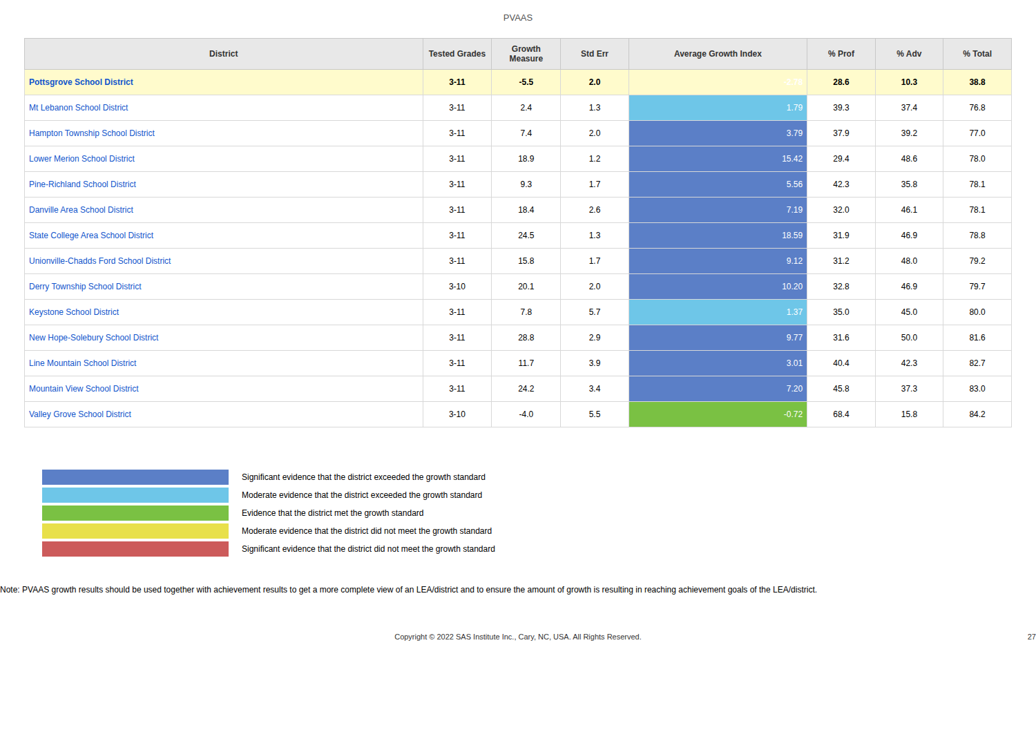PVAAS
| District | Tested Grades | Growth Measure | Std Err | Average Growth Index | % Prof | % Adv | % Total |
| --- | --- | --- | --- | --- | --- | --- | --- |
| Pottsgrove School District | 3-11 | -5.5 | 2.0 | -2.78 | 28.6 | 10.3 | 38.8 |
| Mt Lebanon School District | 3-11 | 2.4 | 1.3 | 1.79 | 39.3 | 37.4 | 76.8 |
| Hampton Township School District | 3-11 | 7.4 | 2.0 | 3.79 | 37.9 | 39.2 | 77.0 |
| Lower Merion School District | 3-11 | 18.9 | 1.2 | 15.42 | 29.4 | 48.6 | 78.0 |
| Pine-Richland School District | 3-11 | 9.3 | 1.7 | 5.56 | 42.3 | 35.8 | 78.1 |
| Danville Area School District | 3-11 | 18.4 | 2.6 | 7.19 | 32.0 | 46.1 | 78.1 |
| State College Area School District | 3-11 | 24.5 | 1.3 | 18.59 | 31.9 | 46.9 | 78.8 |
| Unionville-Chadds Ford School District | 3-11 | 15.8 | 1.7 | 9.12 | 31.2 | 48.0 | 79.2 |
| Derry Township School District | 3-10 | 20.1 | 2.0 | 10.20 | 32.8 | 46.9 | 79.7 |
| Keystone School District | 3-11 | 7.8 | 5.7 | 1.37 | 35.0 | 45.0 | 80.0 |
| New Hope-Solebury School District | 3-11 | 28.8 | 2.9 | 9.77 | 31.6 | 50.0 | 81.6 |
| Line Mountain School District | 3-11 | 11.7 | 3.9 | 3.01 | 40.4 | 42.3 | 82.7 |
| Mountain View School District | 3-11 | 24.2 | 3.4 | 7.20 | 45.8 | 37.3 | 83.0 |
| Valley Grove School District | 3-10 | -4.0 | 5.5 | -0.72 | 68.4 | 15.8 | 84.2 |
Significant evidence that the district exceeded the growth standard
Moderate evidence that the district exceeded the growth standard
Evidence that the district met the growth standard
Moderate evidence that the district did not meet the growth standard
Significant evidence that the district did not meet the growth standard
Note: PVAAS growth results should be used together with achievement results to get a more complete view of an LEA/district and to ensure the amount of growth is resulting in reaching achievement goals of the LEA/district.
Copyright © 2022 SAS Institute Inc., Cary, NC, USA. All Rights Reserved. 27